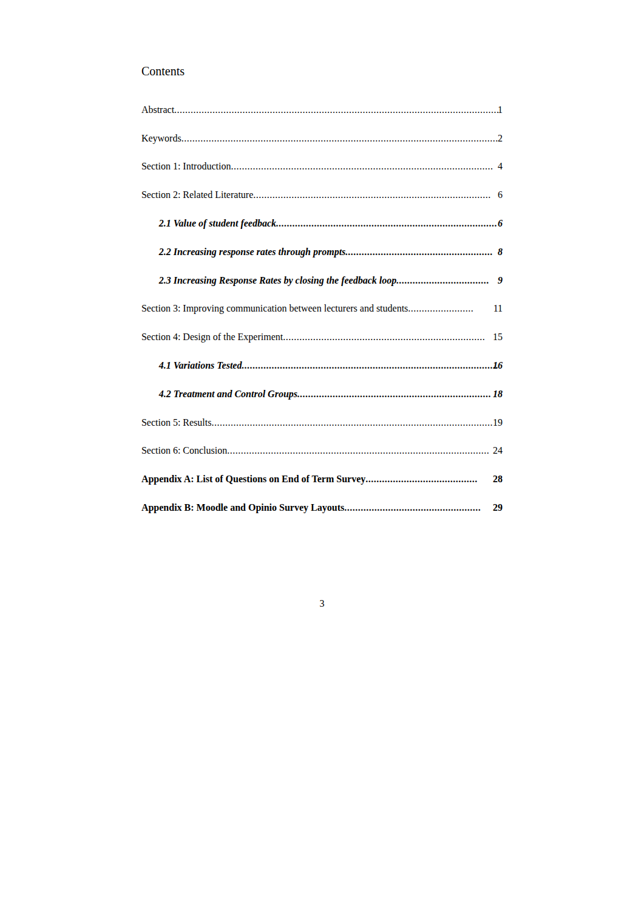Contents
1 Abstract.......................................................................................................................
2 Keywords....................................................................................................................
4 Section 1: Introduction................................................................................................
6 Section 2: Related Literature.......................................................................................
6 2.1 Value of student feedback.................................................................................
8 2.2 Increasing response rates through prompts......................................................
9 2.3 Increasing Response Rates by closing the feedback loop..................................
11 Section 3: Improving communication between lecturers and students........................
15 Section 4: Design of the Experiment..........................................................................
16 4.1 Variations Tested..............................................................................................
18 4.2 Treatment and Control Groups.......................................................................
19 Section 5: Results.......................................................................................................
24 Section 6: Conclusion................................................................................................
28 Appendix A: List of Questions on End of Term Survey.........................................
29 Appendix B: Moodle and Opinio Survey Layouts..................................................
3